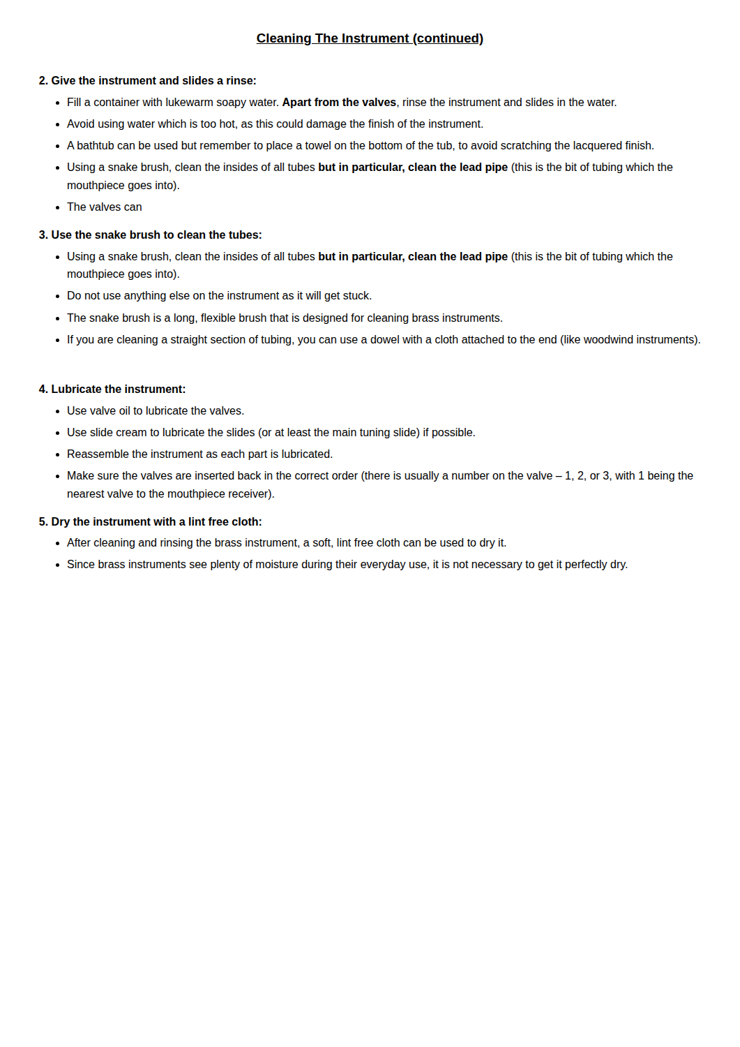Cleaning The Instrument (continued)
Give the instrument and slides a rinse:
Fill a container with lukewarm soapy water. Apart from the valves, rinse the instrument and slides in the water.
Avoid using water which is too hot, as this could damage the finish of the instrument.
A bathtub can be used but remember to place a towel on the bottom of the tub, to avoid scratching the lacquered finish.
Using a snake brush, clean the insides of all tubes but in particular, clean the lead pipe (this is the bit of tubing which the mouthpiece goes into).
The valves can
Use the snake brush to clean the tubes:
Using a snake brush, clean the insides of all tubes but in particular, clean the lead pipe (this is the bit of tubing which the mouthpiece goes into).
Do not use anything else on the instrument as it will get stuck.
The snake brush is a long, flexible brush that is designed for cleaning brass instruments.
If you are cleaning a straight section of tubing, you can use a dowel with a cloth attached to the end (like woodwind instruments).
Lubricate the instrument:
Use valve oil to lubricate the valves.
Use slide cream to lubricate the slides (or at least the main tuning slide) if possible.
Reassemble the instrument as each part is lubricated.
Make sure the valves are inserted back in the correct order (there is usually a number on the valve – 1, 2, or 3, with 1 being the nearest valve to the mouthpiece receiver).
Dry the instrument with a lint free cloth:
After cleaning and rinsing the brass instrument, a soft, lint free cloth can be used to dry it.
Since brass instruments see plenty of moisture during their everyday use, it is not necessary to get it perfectly dry.